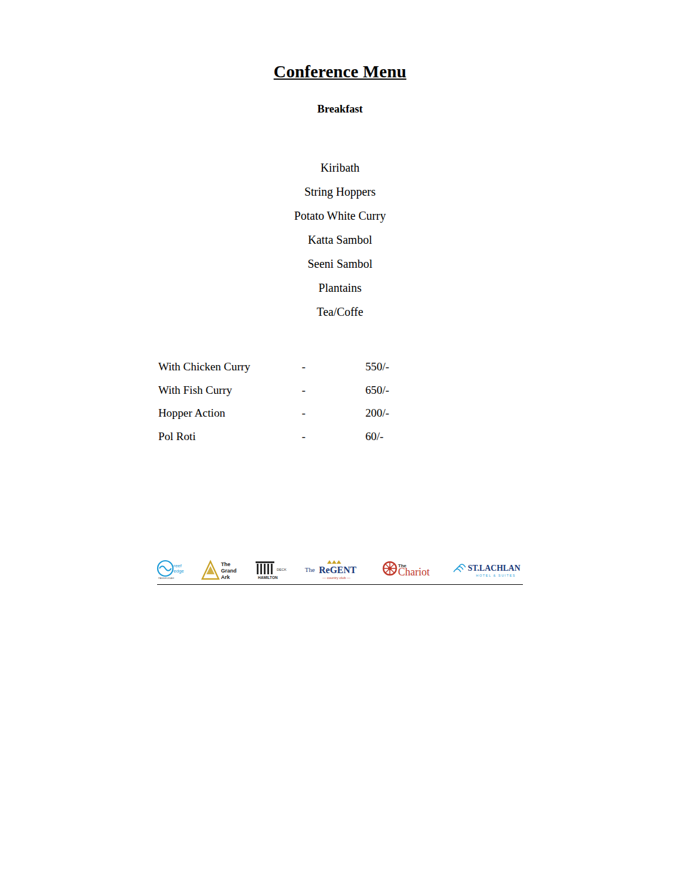Conference Menu
Breakfast
Kiribath
String Hoppers
Potato White Curry
Katta Sambol
Seeni Sambol
Plantains
Tea/Coffe
| With Chicken Curry | - | 550/- |
| With Fish Curry | - | 650/- |
| Hopper Action | - | 200/- |
| Pol Roti | - | 60/- |
reef edge PASSIKUDAH
The Grand Ark
HAMILTON DECK
The ReGENT — country club —
The Chariot
ST.LACHLAN HOTEL & SUITES